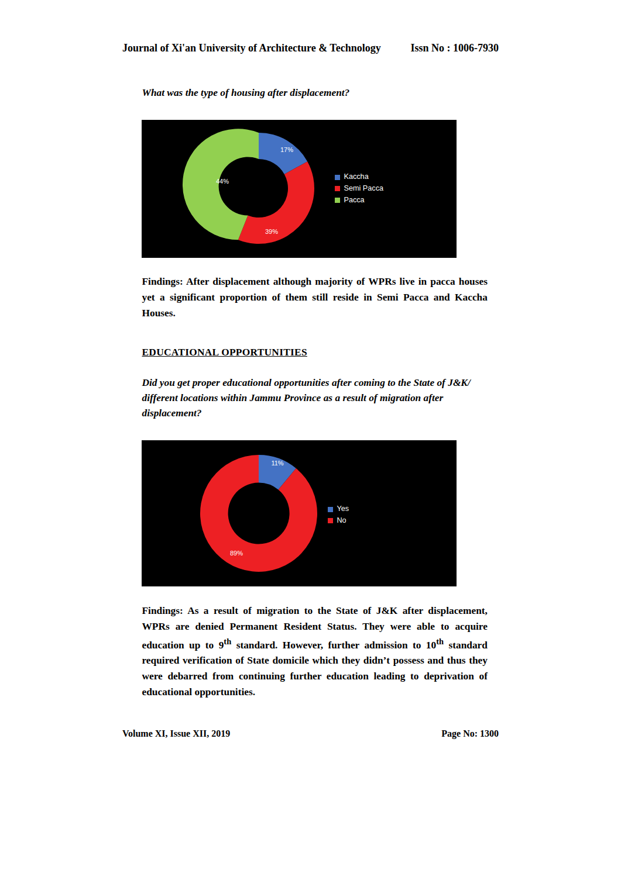Journal of Xi'an University of Architecture & Technology
Issn No : 1006-7930
What was the type of housing after displacement?
17% 39% 44%
Kaccha
Semi Pacca
Pacca
Findings: After displacement although majority of WPRs live in pacca houses yet a significant proportion of them still reside in Semi Pacca and Kaccha Houses.
EDUCATIONAL OPPORTUNITIES
Did you get proper educational opportunities after coming to the State of J&K/ different locations within Jammu Province as a result of migration after displacement?
11% 89%
Yes
No
Findings: As a result of migration to the State of J&K after displacement, WPRs are denied Permanent Resident Status. They were able to acquire education up to 9th standard. However, further admission to 10th standard required verification of State domicile which they didn’t possess and thus they were debarred from continuing further education leading to deprivation of educational opportunities.
Volume XI, Issue XII, 2019
Page No: 1300